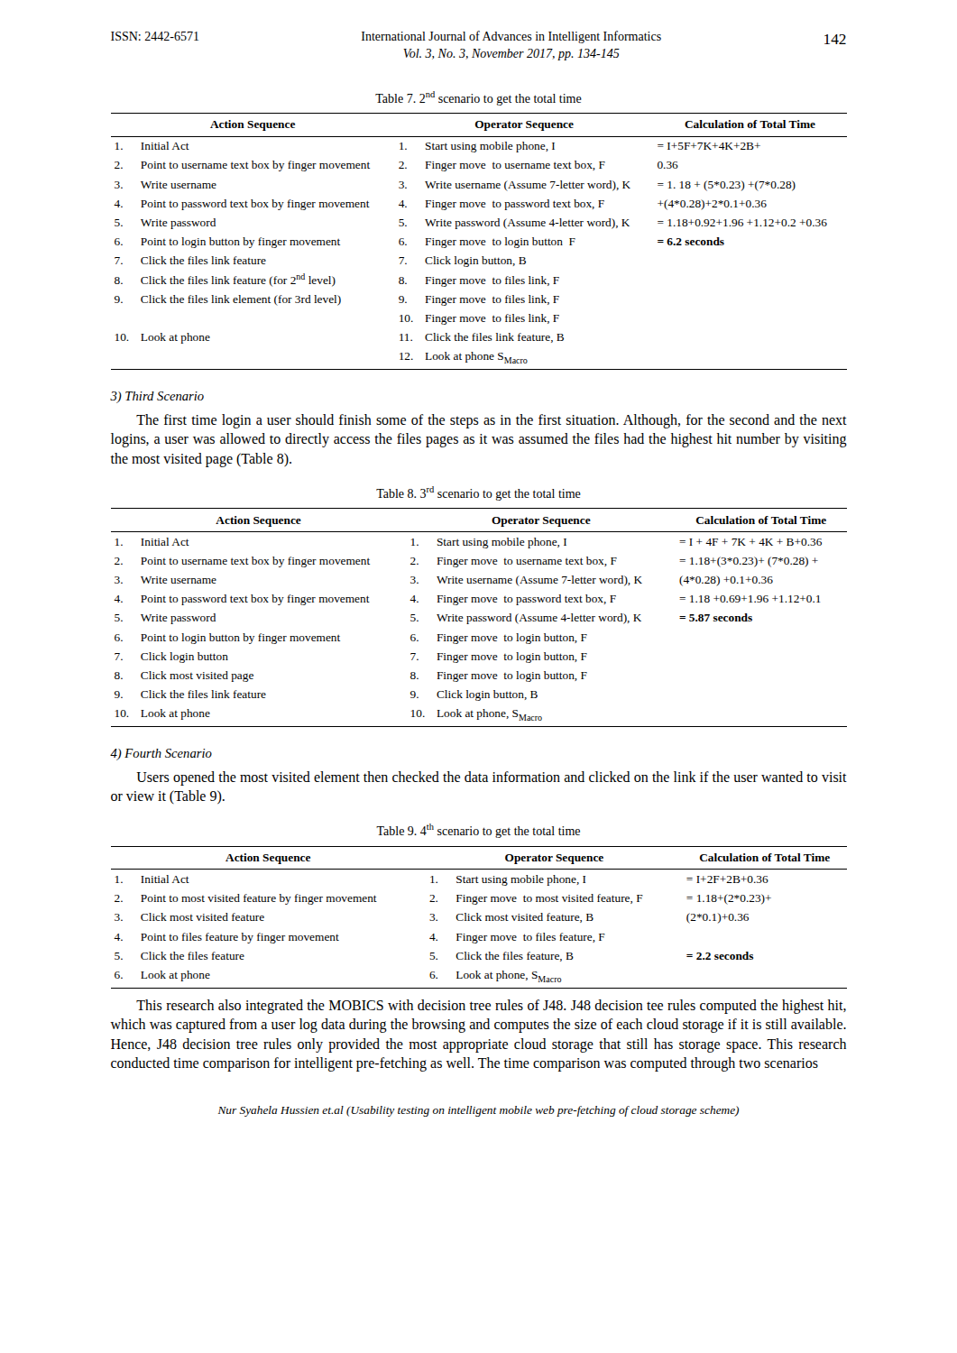ISSN: 2442-6571
International Journal of Advances in Intelligent Informatics Vol. 3, No. 3, November 2017, pp. 134-145
142
Table 7. 2nd scenario to get the total time
| Action Sequence | Operator Sequence | Calculation of Total Time |
| --- | --- | --- |
| 1. | Initial Act | 1. | Start using mobile phone, I | = I+5F+7K+4K+2B+ |
| 2. | Point to username text box by finger movement | 2. | Finger move to username text box, F | 0.36 |
| 3. | Write username | 3. | Write username (Assume 7-letter word), K | = 1. 18 + (5*0.23) +(7*0.28) |
| 4. | Point to password text box by finger movement | 4. | Finger move to password text box, F | +(4*0.28)+2*0.1+0.36 |
| 5. | Write password | 5. | Write password (Assume 4-letter word), K | = 1.18+0.92+1.96 +1.12+0.2 +0.36 |
| 6. | Point to login button by finger movement | 6. | Finger move to login button F | = 6.2 seconds |
| 7. | Click the files link feature | 7. | Click login button, B | |
| 8. | Click the files link feature (for 2 nd level) | 8. | Finger move to files link, F | |
| 9. | Click the files link element (for 3rd level) | 9. | Finger move to files link, F | |
| | | 10. | Finger move to files link, F | |
| 10. | Look at phone | 11. | Click the files link feature, B | |
| | | 12. | Look at phone S Macro | |
3) Third Scenario
The first time login a user should finish some of the steps as in the first situation. Although, for the second and the next logins, a user was allowed to directly access the files pages as it was assumed the files had the highest hit number by visiting the most visited page (Table 8).
Table 8. 3rd scenario to get the total time
| Action Sequence | Operator Sequence | Calculation of Total Time |
| --- | --- | --- |
| 1. | Initial Act | 1. | Start using mobile phone, I | = I + 4F + 7K + 4K + B+0.36 |
| 2. | Point to username text box by finger movement | 2. | Finger move to username text box, F | = 1.18+(3*0.23)+ (7*0.28) + |
| 3. | Write username | 3. | Write username (Assume 7-letter word), K | (4*0.28) +0.1+0.36 |
| 4. | Point to password text box by finger movement | 4. | Finger move to password text box, F | = 1.18 +0.69+1.96 +1.12+0.1 |
| 5. | Write password | 5. | Write password (Assume 4-letter word), K | = 5.87 seconds |
| 6. | Point to login button by finger movement | 6. | Finger move to login button, F | |
| 7. | Click login button | 7. | Finger move to login button, F | |
| 8. | Click most visited page | 8. | Finger move to login button, F | |
| 9. | Click the files link feature | 9. | Click login button, B | |
| 10. | Look at phone | 10. | Look at phone, S Macro | |
4) Fourth Scenario
Users opened the most visited element then checked the data information and clicked on the link if the user wanted to visit or view it (Table 9).
Table 9. 4th scenario to get the total time
| Action Sequence | Operator Sequence | Calculation of Total Time |
| --- | --- | --- |
| 1. | Initial Act | 1. | Start using mobile phone, I | = I+2F+2B+0.36 |
| 2. | Point to most visited feature by finger movement | 2. | Finger move to most visited feature, F | = 1.18+(2*0.23)+ |
| 3. | Click most visited feature | 3. | Click most visited feature, B | (2*0.1)+0.36 |
| 4. | Point to files feature by finger movement | 4. | Finger move to files feature, F | |
| 5. | Click the files feature | 5. | Click the files feature, B | = 2.2 seconds |
| 6. | Look at phone | 6. | Look at phone, S Macro | |
This research also integrated the MOBICS with decision tree rules of J48. J48 decision tee rules computed the highest hit, which was captured from a user log data during the browsing and computes the size of each cloud storage if it is still available. Hence, J48 decision tree rules only provided the most appropriate cloud storage that still has storage space. This research conducted time comparison for intelligent pre-fetching as well. The time comparison was computed through two scenarios
Nur Syahela Hussien et.al (Usability testing on intelligent mobile web pre-fetching of cloud storage scheme)